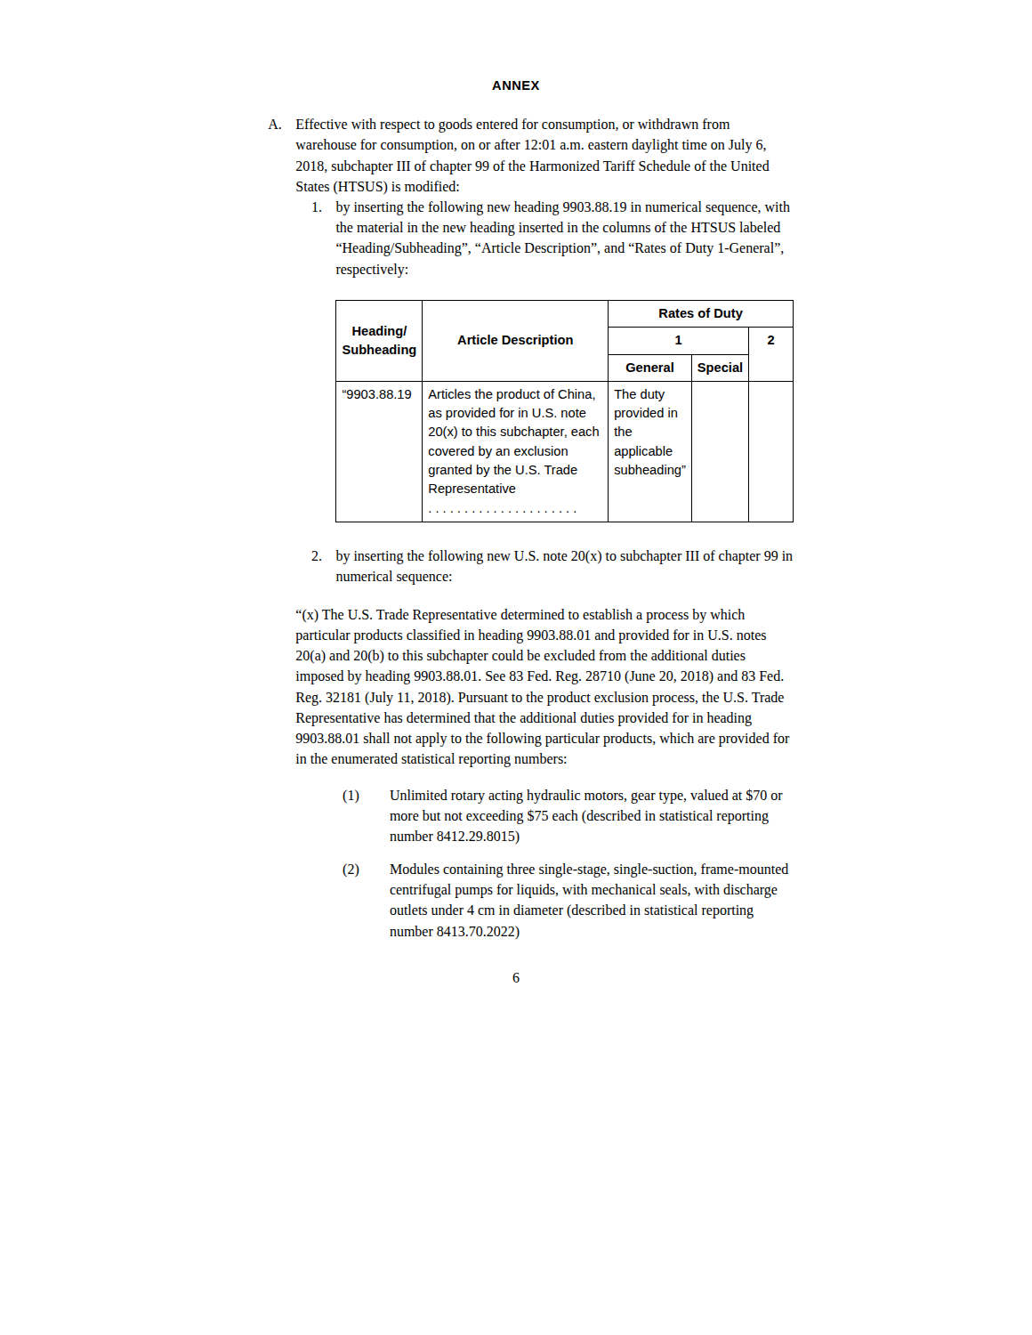ANNEX
Effective with respect to goods entered for consumption, or withdrawn from warehouse for consumption, on or after 12:01 a.m. eastern daylight time on July 6, 2018, subchapter III of chapter 99 of the Harmonized Tariff Schedule of the United States (HTSUS) is modified:
by inserting the following new heading 9903.88.19 in numerical sequence, with the material in the new heading inserted in the columns of the HTSUS labeled “Heading/Subheading”, “Article Description”, and “Rates of Duty 1-General”, respectively:
| Heading/ Subheading | Article Description | Rates of Duty |
| --- | --- | --- |
| 1 | 2 |
| General | Special |
| “9903.88.19 | Articles the product of China, as provided for in U.S. note 20(x) to this subchapter, each covered by an exclusion granted by the U.S. Trade Representative . . . . . . . . . . . . . . . . . . . . . | The duty provided in the applicable subheading” | | |
by inserting the following new U.S. note 20(x) to subchapter III of chapter 99 in numerical sequence:
“(x) The U.S. Trade Representative determined to establish a process by which particular products classified in heading 9903.88.01 and provided for in U.S. notes 20(a) and 20(b) to this subchapter could be excluded from the additional duties imposed by heading 9903.88.01. See 83 Fed. Reg. 28710 (June 20, 2018) and 83 Fed. Reg. 32181 (July 11, 2018). Pursuant to the product exclusion process, the U.S. Trade Representative has determined that the additional duties provided for in heading 9903.88.01 shall not apply to the following particular products, which are provided for in the enumerated statistical reporting numbers:
(1) Unlimited rotary acting hydraulic motors, gear type, valued at $70 or more but not exceeding $75 each (described in statistical reporting number 8412.29.8015)
(2) Modules containing three single-stage, single-suction, frame-mounted centrifugal pumps for liquids, with mechanical seals, with discharge outlets under 4 cm in diameter (described in statistical reporting number 8413.70.2022)
6